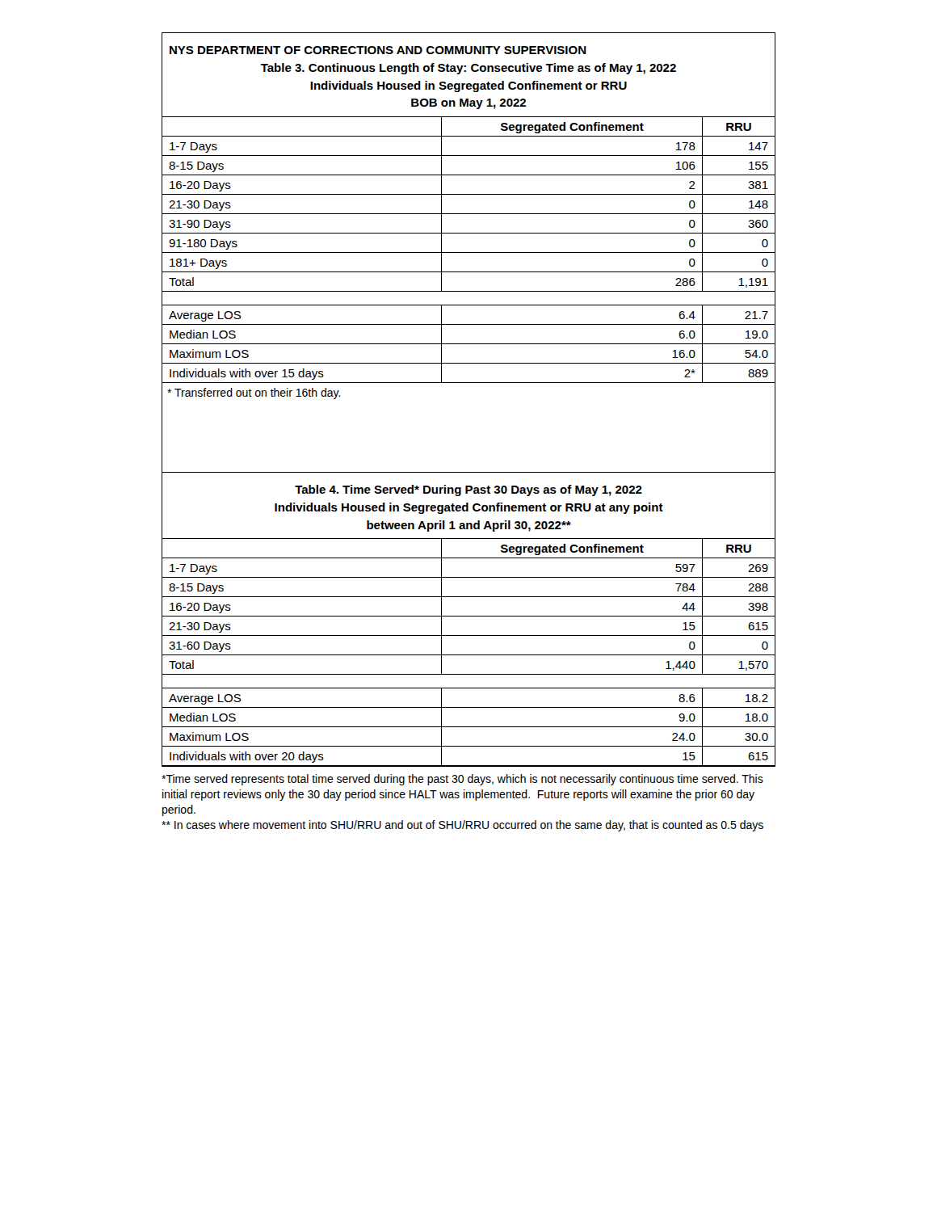NYS DEPARTMENT OF CORRECTIONS AND COMMUNITY SUPERVISION
Table 3. Continuous Length of Stay: Consecutive Time as of May 1, 2022
Individuals Housed in Segregated Confinement or RRU
BOB on May 1, 2022
| | Segregated Confinement | RRU |
| --- | --- | --- |
| 1-7 Days | 178 | 147 |
| 8-15 Days | 106 | 155 |
| 16-20 Days | 2 | 381 |
| 21-30 Days | 0 | 148 |
| 31-90 Days | 0 | 360 |
| 91-180 Days | 0 | 0 |
| 181+ Days | 0 | 0 |
| Total | 286 | 1,191 |
| Average LOS | 6.4 | 21.7 |
| Median LOS | 6.0 | 19.0 |
| Maximum LOS | 16.0 | 54.0 |
| Individuals with over 15 days | 2* | 889 |
* Transferred out on their 16th day.
Table 4. Time Served* During Past 30 Days as of May 1, 2022
Individuals Housed in Segregated Confinement or RRU at any point
between April 1 and April 30, 2022**
| | Segregated Confinement | RRU |
| --- | --- | --- |
| 1-7 Days | 597 | 269 |
| 8-15 Days | 784 | 288 |
| 16-20 Days | 44 | 398 |
| 21-30 Days | 15 | 615 |
| 31-60 Days | 0 | 0 |
| Total | 1,440 | 1,570 |
| Average LOS | 8.6 | 18.2 |
| Median LOS | 9.0 | 18.0 |
| Maximum LOS | 24.0 | 30.0 |
| Individuals with over 20 days | 15 | 615 |
*Time served represents total time served during the past 30 days, which is not necessarily continuous time served. This initial report reviews only the 30 day period since HALT was implemented. Future reports will examine the prior 60 day period.
** In cases where movement into SHU/RRU and out of SHU/RRU occurred on the same day, that is counted as 0.5 days